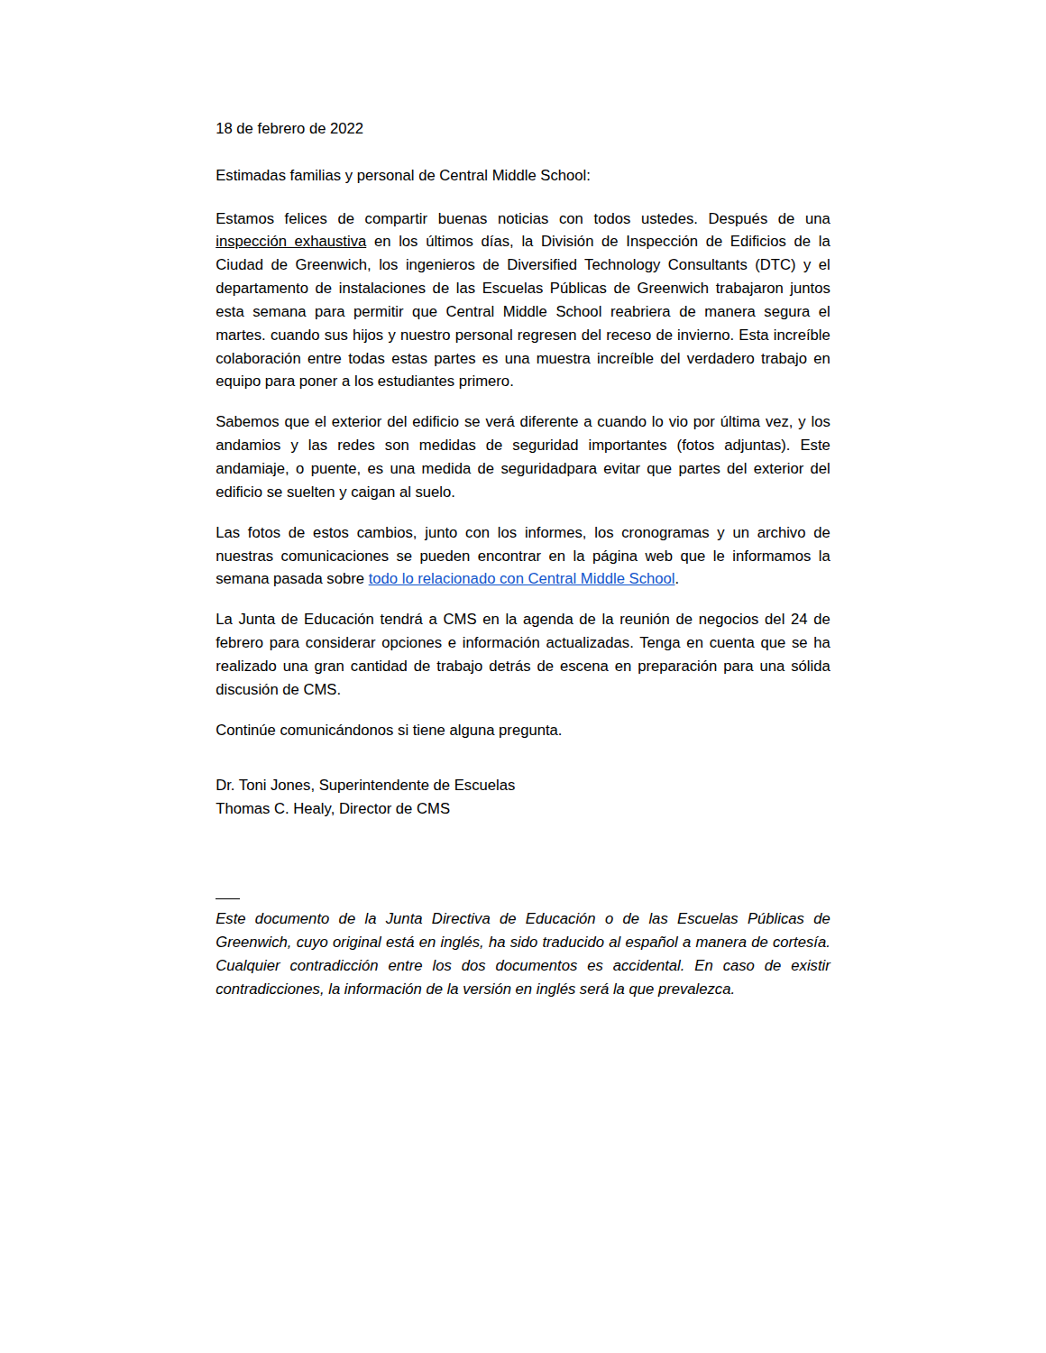18 de febrero de 2022
Estimadas familias y personal de Central Middle School:
Estamos felices de compartir buenas noticias con todos ustedes. Después de una inspección exhaustiva en los últimos días, la División de Inspección de Edificios de la Ciudad de Greenwich, los ingenieros de Diversified Technology Consultants (DTC) y el departamento de instalaciones de las Escuelas Públicas de Greenwich trabajaron juntos esta semana para permitir que Central Middle School reabriera de manera segura el martes. cuando sus hijos y nuestro personal regresen del receso de invierno. Esta increíble colaboración entre todas estas partes es una muestra increíble del verdadero trabajo en equipo para poner a los estudiantes primero.
Sabemos que el exterior del edificio se verá diferente a cuando lo vio por última vez, y los andamios y las redes son medidas de seguridad importantes (fotos adjuntas). Este andamiaje, o puente, es una medida de seguridadpara evitar que partes del exterior del edificio se suelten y caigan al suelo.
Las fotos de estos cambios, junto con los informes, los cronogramas y un archivo de nuestras comunicaciones se pueden encontrar en la página web que le informamos la semana pasada sobre todo lo relacionado con Central Middle School.
La Junta de Educación tendrá a CMS en la agenda de la reunión de negocios del 24 de febrero para considerar opciones e información actualizadas. Tenga en cuenta que se ha realizado una gran cantidad de trabajo detrás de escena en preparación para una sólida discusión de CMS.
Continúe comunicándonos si tiene alguna pregunta.
Dr. Toni Jones, Superintendente de Escuelas Thomas C. Healy, Director de CMS
Este documento de la Junta Directiva de Educación o de las Escuelas Públicas de Greenwich, cuyo original está en inglés, ha sido traducido al español a manera de cortesía. Cualquier contradicción entre los dos documentos es accidental. En caso de existir contradicciones, la información de la versión en inglés será la que prevalezca.